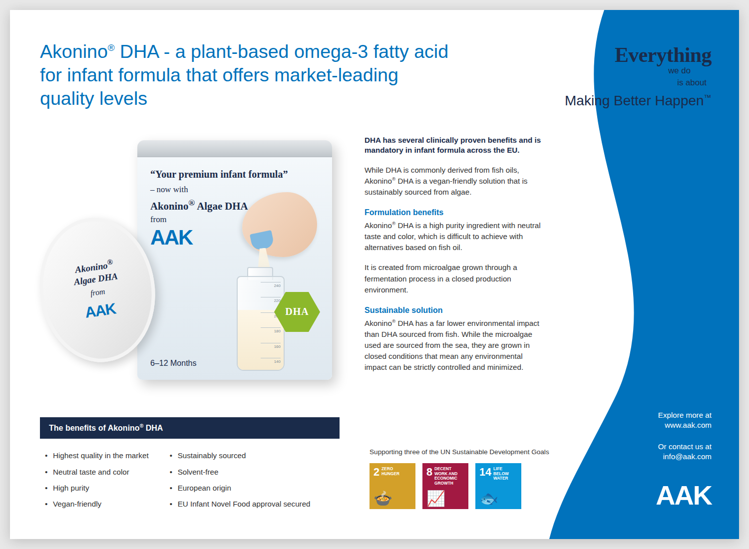Everything we do is about Making Better Happen™
Explore more at
www.aak.com
Or contact us at
info@aak.com
AAK
Akonino® DHA - a plant-based omega-3 fatty acid for infant formula that offers market-leading quality levels
Akonino® Algae DHA from AAK
“Your premium infant formula”
– now with
Akonino® Algae DHA
from
AAK
240 220 200 180 160 140
DHA
6–12 Months
DHA has several clinically proven benefits and is mandatory in infant formula across the EU.
While DHA is commonly derived from fish oils, Akonino® DHA is a vegan-friendly solution that is sustainably sourced from algae.
Formulation benefits
Akonino® DHA is a high purity ingredient with neutral taste and color, which is difficult to achieve with alternatives based on fish oil.
It is created from microalgae grown through a fermentation process in a closed production environment.
Sustainable solution
Akonino® DHA has a far lower environmental impact than DHA sourced from fish. While the microalgae used are sourced from the sea, they are grown in closed conditions that mean any environmental impact can be strictly controlled and minimized.
The benefits of Akonino® DHA
Highest quality in the market
Neutral taste and color
High purity
Vegan-friendly
Sustainably sourced
Solvent-free
European origin
EU Infant Novel Food approval secured
Supporting three of the UN Sustainable Development Goals
2 Zero
Hunger
🍲
8 Decent work and
economic growth
📈
14 Life below
water
🐟